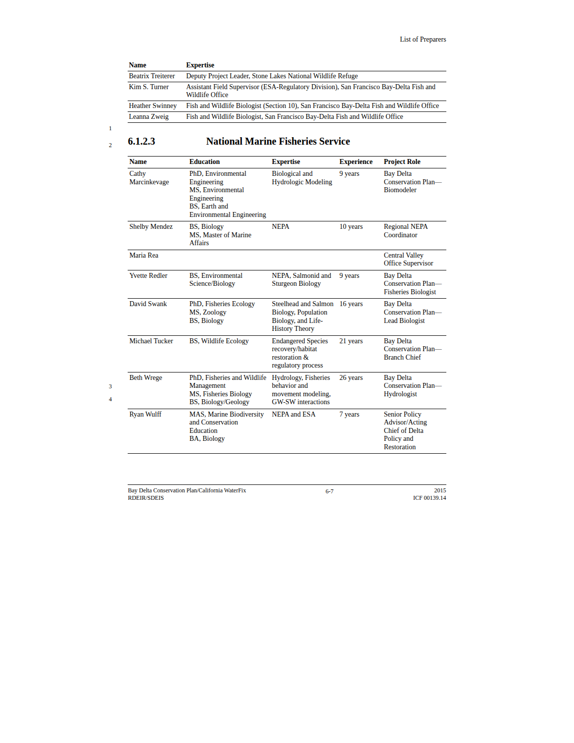List of Preparers
| Name | Expertise |
| --- | --- |
| Beatrix Treiterer | Deputy Project Leader, Stone Lakes National Wildlife Refuge |
| Kim S. Turner | Assistant Field Supervisor (ESA-Regulatory Division), San Francisco Bay-Delta Fish and Wildlife Office |
| Heather Swinney | Fish and Wildlife Biologist (Section 10), San Francisco Bay-Delta Fish and Wildlife Office |
| Leanna Zweig | Fish and Wildlife Biologist, San Francisco Bay-Delta Fish and Wildlife Office |
1
6.1.2.3 National Marine Fisheries Service
2
| Name | Education | Expertise | Experience | Project Role |
| --- | --- | --- | --- | --- |
| Cathy Marcinkevage | PhD, Environmental Engineering MS, Environmental Engineering BS, Earth and Environmental Engineering | Biological and Hydrologic Modeling | 9 years | Bay Delta Conservation Plan—Biomodeler |
| Shelby Mendez | BS, Biology MS, Master of Marine Affairs | NEPA | 10 years | Regional NEPA Coordinator |
| Maria Rea | | | | Central Valley Office Supervisor |
| Yvette Redler | BS, Environmental Science/Biology | NEPA, Salmonid and Sturgeon Biology | 9 years | Bay Delta Conservation Plan—Fisheries Biologist |
| David Swank | PhD, Fisheries Ecology MS, Zoology BS, Biology | Steelhead and Salmon Biology, Population Biology, and Life-History Theory | 16 years | Bay Delta Conservation Plan—Lead Biologist |
| Michael Tucker | BS, Wildlife Ecology | Endangered Species recovery/habitat restoration & regulatory process | 21 years | Bay Delta Conservation Plan—Branch Chief |
| Beth Wrege | PhD, Fisheries and Wildlife Management MS, Fisheries Biology BS, Biology/Geology | Hydrology, Fisheries behavior and movement modeling, GW-SW interactions | 26 years | Bay Delta Conservation Plan—Hydrologist |
| Ryan Wulff | MAS, Marine Biodiversity and Conservation Education BA, Biology | NEPA and ESA | 7 years | Senior Policy Advisor/Acting Chief of Delta Policy and Restoration |
3
4
Bay Delta Conservation Plan/California WaterFix
RDEIR/SDEIS
6-7
2015
ICF 00139.14